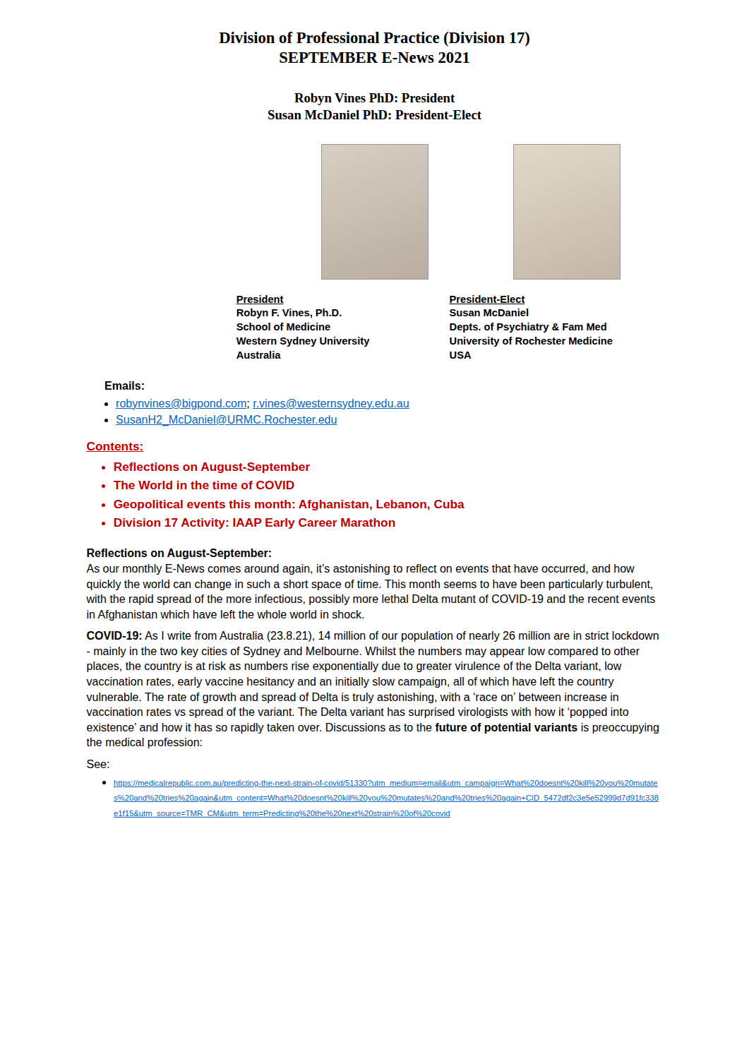Division of Professional Practice (Division 17)
SEPTEMBER E-News 2021
Robyn Vines PhD: President
Susan McDaniel PhD: President-Elect
| | President Robyn F. Vines, Ph.D. School of Medicine Western Sydney University Australia | President-Elect Susan McDaniel Depts. of Psychiatry & Fam Med University of Rochester Medicine USA |
Emails:
robynvines@bigpond.com; r.vines@westernsydney.edu.au
SusanH2_McDaniel@URMC.Rochester.edu
Contents:
Reflections on August-September
The World in the time of COVID
Geopolitical events this month: Afghanistan, Lebanon, Cuba
Division 17 Activity: IAAP Early Career Marathon
Reflections on August-September:
As our monthly E-News comes around again, it’s astonishing to reflect on events that have occurred, and how quickly the world can change in such a short space of time. This month seems to have been particularly turbulent, with the rapid spread of the more infectious, possibly more lethal Delta mutant of COVID-19 and the recent events in Afghanistan which have left the whole world in shock.
COVID-19: As I write from Australia (23.8.21), 14 million of our population of nearly 26 million are in strict lockdown - mainly in the two key cities of Sydney and Melbourne. Whilst the numbers may appear low compared to other places, the country is at risk as numbers rise exponentially due to greater virulence of the Delta variant, low vaccination rates, early vaccine hesitancy and an initially slow campaign, all of which have left the country vulnerable. The rate of growth and spread of Delta is truly astonishing, with a ‘race on’ between increase in vaccination rates vs spread of the variant. The Delta variant has surprised virologists with how it ‘popped into existence’ and how it has so rapidly taken over. Discussions as to the future of potential variants is preoccupying the medical profession:
See:
https://medicalrepublic.com.au/predicting-the-next-strain-of-covid/51330?utm_medium=email&utm_campaign=What%20doesnt%20kill%20you%20mutates%20and%20tries%20again&utm_content=What%20doesnt%20kill%20you%20mutates%20and%20tries%20again+CID_5472df2c3e5e52999d7d91fc338e1f15&utm_source=TMR_CM&utm_term=Predicting%20the%20next%20strain%20of%20covid